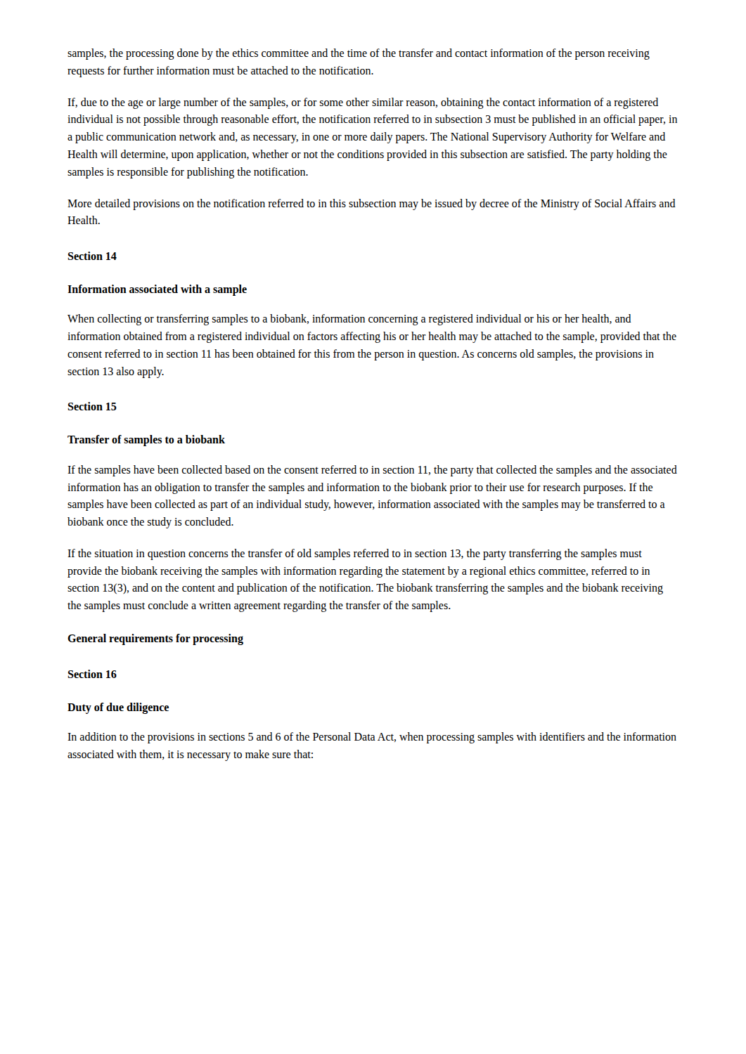samples, the processing done by the ethics committee and the time of the transfer and contact information of the person receiving requests for further information must be attached to the notification.
If, due to the age or large number of the samples, or for some other similar reason, obtaining the contact information of a registered individual is not possible through reasonable effort, the notification referred to in subsection 3 must be published in an official paper, in a public communication network and, as necessary, in one or more daily papers. The National Supervisory Authority for Welfare and Health will determine, upon application, whether or not the conditions provided in this subsection are satisfied. The party holding the samples is responsible for publishing the notification.
More detailed provisions on the notification referred to in this subsection may be issued by decree of the Ministry of Social Affairs and Health.
Section 14
Information associated with a sample
When collecting or transferring samples to a biobank, information concerning a registered individual or his or her health, and information obtained from a registered individual on factors affecting his or her health may be attached to the sample, provided that the consent referred to in section 11 has been obtained for this from the person in question. As concerns old samples, the provisions in section 13 also apply.
Section 15
Transfer of samples to a biobank
If the samples have been collected based on the consent referred to in section 11, the party that collected the samples and the associated information has an obligation to transfer the samples and information to the biobank prior to their use for research purposes. If the samples have been collected as part of an individual study, however, information associated with the samples may be transferred to a biobank once the study is concluded.
If the situation in question concerns the transfer of old samples referred to in section 13, the party transferring the samples must provide the biobank receiving the samples with information regarding the statement by a regional ethics committee, referred to in section 13(3), and on the content and publication of the notification. The biobank transferring the samples and the biobank receiving the samples must conclude a written agreement regarding the transfer of the samples.
General requirements for processing
Section 16
Duty of due diligence
In addition to the provisions in sections 5 and 6 of the Personal Data Act, when processing samples with identifiers and the information associated with them, it is necessary to make sure that: